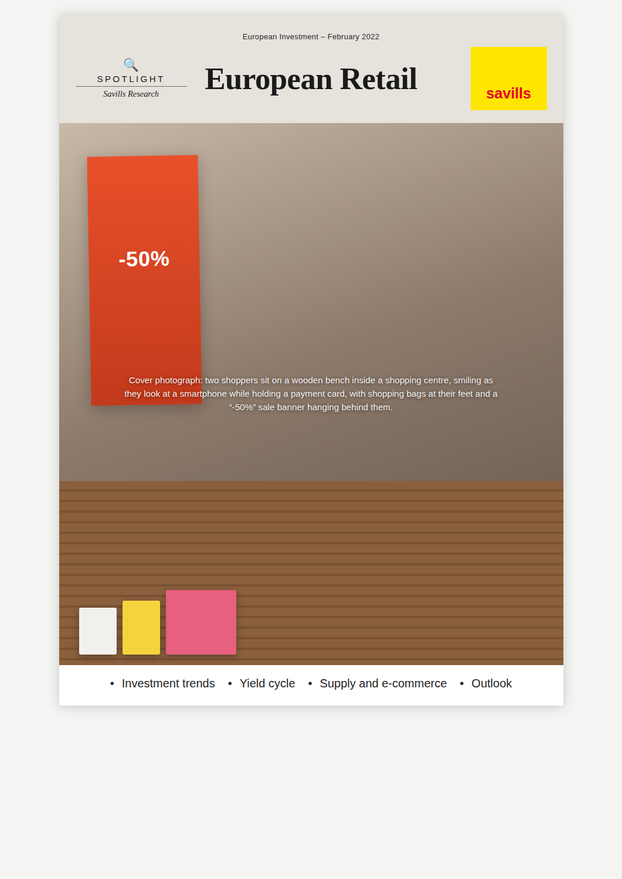European Investment – February 2022
🔍 Spotlight Savills Research
European Retail
savills
-50%
Cover photograph: two shoppers sit on a wooden bench inside a shopping centre, smiling as they look at a smartphone while holding a payment card, with shopping bags at their feet and a “-50%” sale banner hanging behind them.
Investment trends
Yield cycle
Supply and e-commerce
Outlook